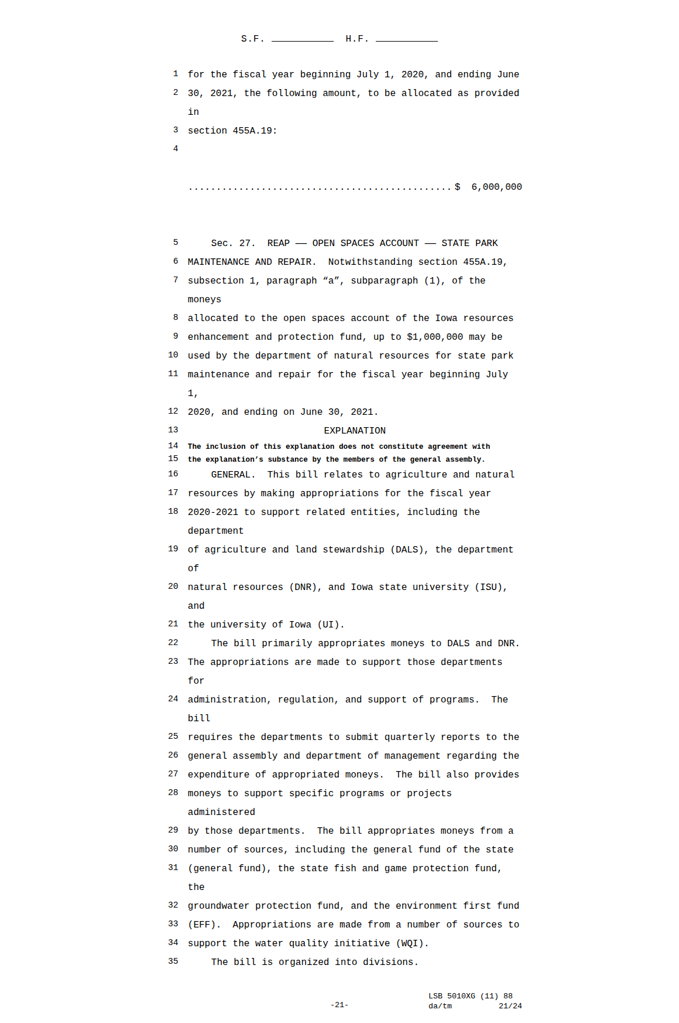S.F. H.F.
for the fiscal year beginning July 1, 2020, and ending June
30, 2021, the following amount, to be allocated as provided in
section 455A.19:
................................................. $ 6,000,000
Sec. 27. REAP —— OPEN SPACES ACCOUNT —— STATE PARK
MAINTENANCE AND REPAIR. Notwithstanding section 455A.19,
subsection 1, paragraph “a”, subparagraph (1), of the moneys
allocated to the open spaces account of the Iowa resources
enhancement and protection fund, up to $1,000,000 may be
used by the department of natural resources for state park
maintenance and repair for the fiscal year beginning July 1,
2020, and ending on June 30, 2021.
EXPLANATION
The inclusion of this explanation does not constitute agreement with
the explanation’s substance by the members of the general assembly.
GENERAL. This bill relates to agriculture and natural
resources by making appropriations for the fiscal year
2020-2021 to support related entities, including the department
of agriculture and land stewardship (DALS), the department of
natural resources (DNR), and Iowa state university (ISU), and
the university of Iowa (UI).
The bill primarily appropriates moneys to DALS and DNR.
The appropriations are made to support those departments for
administration, regulation, and support of programs. The bill
requires the departments to submit quarterly reports to the
general assembly and department of management regarding the
expenditure of appropriated moneys. The bill also provides
moneys to support specific programs or projects administered
by those departments. The bill appropriates moneys from a
number of sources, including the general fund of the state
(general fund), the state fish and game protection fund, the
groundwater protection fund, and the environment first fund
(EFF). Appropriations are made from a number of sources to
support the water quality initiative (WQI).
The bill is organized into divisions.
LSB 5010XG (11) 88 da/tm 21/24
-21-